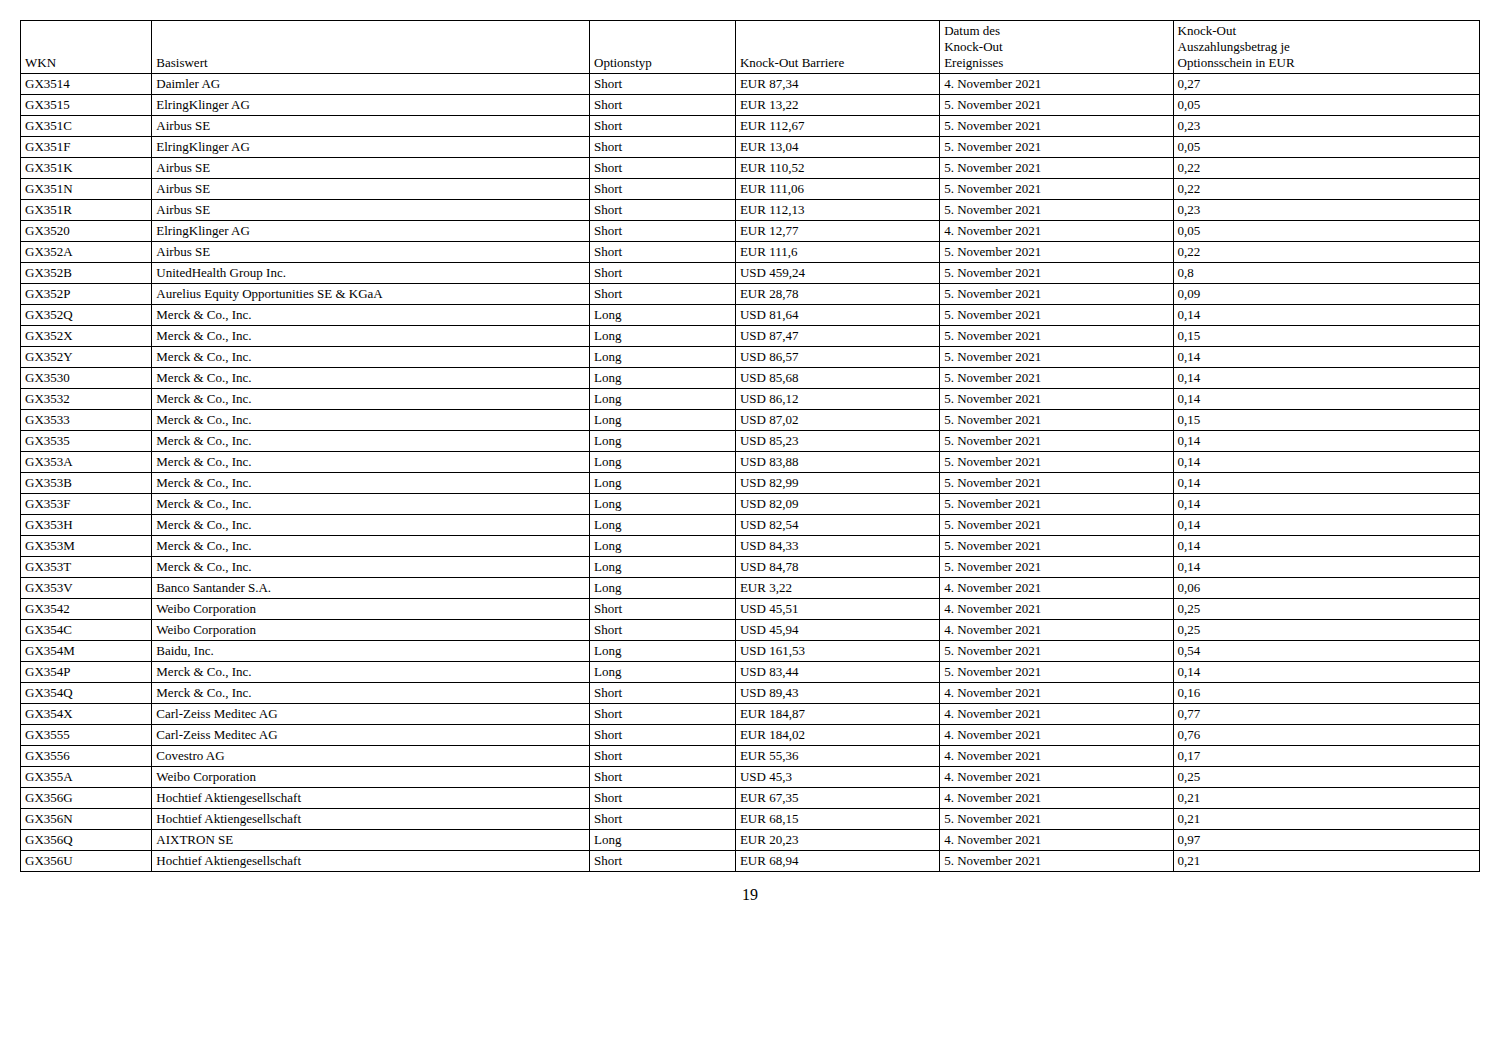| WKN | Basiswert | Optionstyp | Knock-Out Barriere | Datum des Knock-Out Ereignisses | Knock-Out Auszahlungsbetrag je Optionsschein in EUR |
| --- | --- | --- | --- | --- | --- |
| GX3514 | Daimler AG | Short | EUR 87,34 | 4. November 2021 | 0,27 |
| GX3515 | ElringKlinger AG | Short | EUR 13,22 | 5. November 2021 | 0,05 |
| GX351C | Airbus SE | Short | EUR 112,67 | 5. November 2021 | 0,23 |
| GX351F | ElringKlinger AG | Short | EUR 13,04 | 5. November 2021 | 0,05 |
| GX351K | Airbus SE | Short | EUR 110,52 | 5. November 2021 | 0,22 |
| GX351N | Airbus SE | Short | EUR 111,06 | 5. November 2021 | 0,22 |
| GX351R | Airbus SE | Short | EUR 112,13 | 5. November 2021 | 0,23 |
| GX3520 | ElringKlinger AG | Short | EUR 12,77 | 4. November 2021 | 0,05 |
| GX352A | Airbus SE | Short | EUR 111,6 | 5. November 2021 | 0,22 |
| GX352B | UnitedHealth Group Inc. | Short | USD 459,24 | 5. November 2021 | 0,8 |
| GX352P | Aurelius Equity Opportunities SE & KGaA | Short | EUR 28,78 | 5. November 2021 | 0,09 |
| GX352Q | Merck & Co., Inc. | Long | USD 81,64 | 5. November 2021 | 0,14 |
| GX352X | Merck & Co., Inc. | Long | USD 87,47 | 5. November 2021 | 0,15 |
| GX352Y | Merck & Co., Inc. | Long | USD 86,57 | 5. November 2021 | 0,14 |
| GX3530 | Merck & Co., Inc. | Long | USD 85,68 | 5. November 2021 | 0,14 |
| GX3532 | Merck & Co., Inc. | Long | USD 86,12 | 5. November 2021 | 0,14 |
| GX3533 | Merck & Co., Inc. | Long | USD 87,02 | 5. November 2021 | 0,15 |
| GX3535 | Merck & Co., Inc. | Long | USD 85,23 | 5. November 2021 | 0,14 |
| GX353A | Merck & Co., Inc. | Long | USD 83,88 | 5. November 2021 | 0,14 |
| GX353B | Merck & Co., Inc. | Long | USD 82,99 | 5. November 2021 | 0,14 |
| GX353F | Merck & Co., Inc. | Long | USD 82,09 | 5. November 2021 | 0,14 |
| GX353H | Merck & Co., Inc. | Long | USD 82,54 | 5. November 2021 | 0,14 |
| GX353M | Merck & Co., Inc. | Long | USD 84,33 | 5. November 2021 | 0,14 |
| GX353T | Merck & Co., Inc. | Long | USD 84,78 | 5. November 2021 | 0,14 |
| GX353V | Banco Santander S.A. | Long | EUR 3,22 | 4. November 2021 | 0,06 |
| GX3542 | Weibo Corporation | Short | USD 45,51 | 4. November 2021 | 0,25 |
| GX354C | Weibo Corporation | Short | USD 45,94 | 4. November 2021 | 0,25 |
| GX354M | Baidu, Inc. | Long | USD 161,53 | 5. November 2021 | 0,54 |
| GX354P | Merck & Co., Inc. | Long | USD 83,44 | 5. November 2021 | 0,14 |
| GX354Q | Merck & Co., Inc. | Short | USD 89,43 | 4. November 2021 | 0,16 |
| GX354X | Carl-Zeiss Meditec AG | Short | EUR 184,87 | 4. November 2021 | 0,77 |
| GX3555 | Carl-Zeiss Meditec AG | Short | EUR 184,02 | 4. November 2021 | 0,76 |
| GX3556 | Covestro AG | Short | EUR 55,36 | 4. November 2021 | 0,17 |
| GX355A | Weibo Corporation | Short | USD 45,3 | 4. November 2021 | 0,25 |
| GX356G | Hochtief Aktiengesellschaft | Short | EUR 67,35 | 4. November 2021 | 0,21 |
| GX356N | Hochtief Aktiengesellschaft | Short | EUR 68,15 | 5. November 2021 | 0,21 |
| GX356Q | AIXTRON SE | Long | EUR 20,23 | 4. November 2021 | 0,97 |
| GX356U | Hochtief Aktiengesellschaft | Short | EUR 68,94 | 5. November 2021 | 0,21 |
19